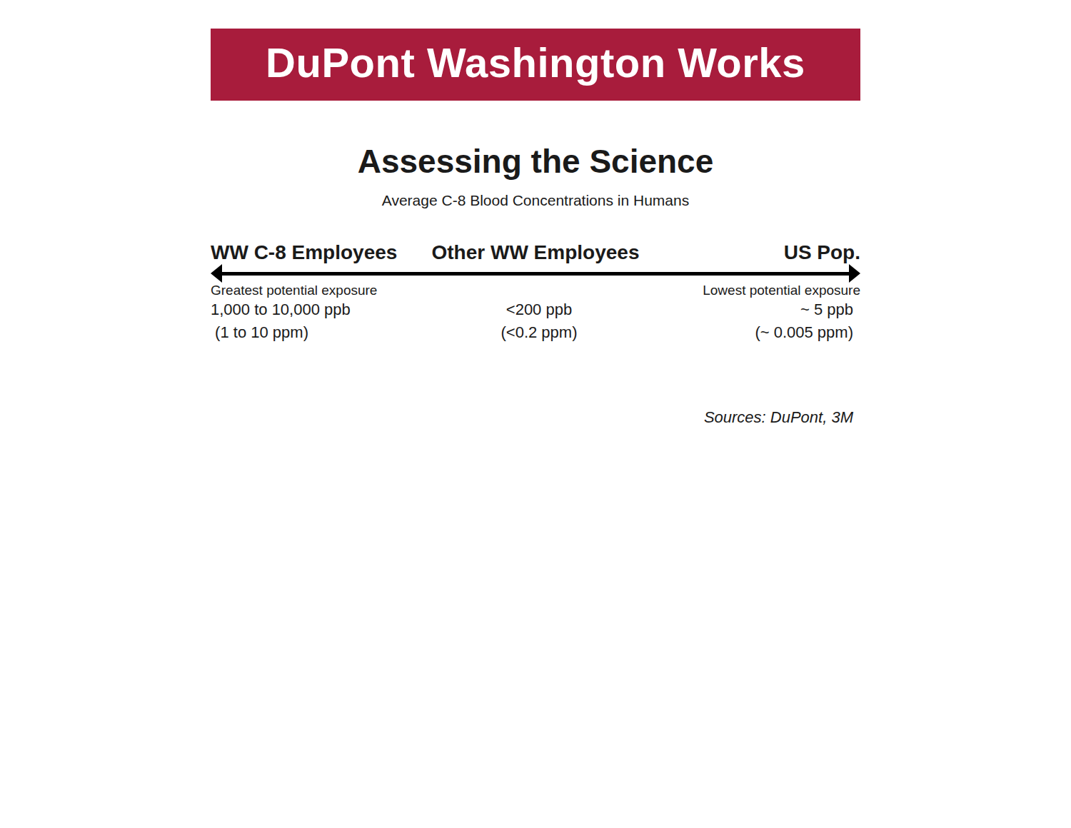DuPont Washington Works
Assessing the Science
Average C-8 Blood Concentrations in Humans
| WW C-8 Employees | Other WW Employees | US Pop. |
| Greatest potential exposure | | Lowest potential exposure |
| 1,000 to 10,000 ppb (1 to 10 ppm) | <200 ppb (<0.2 ppm) | ~ 5 ppb (~ 0.005 ppm) |
Sources: DuPont, 3M